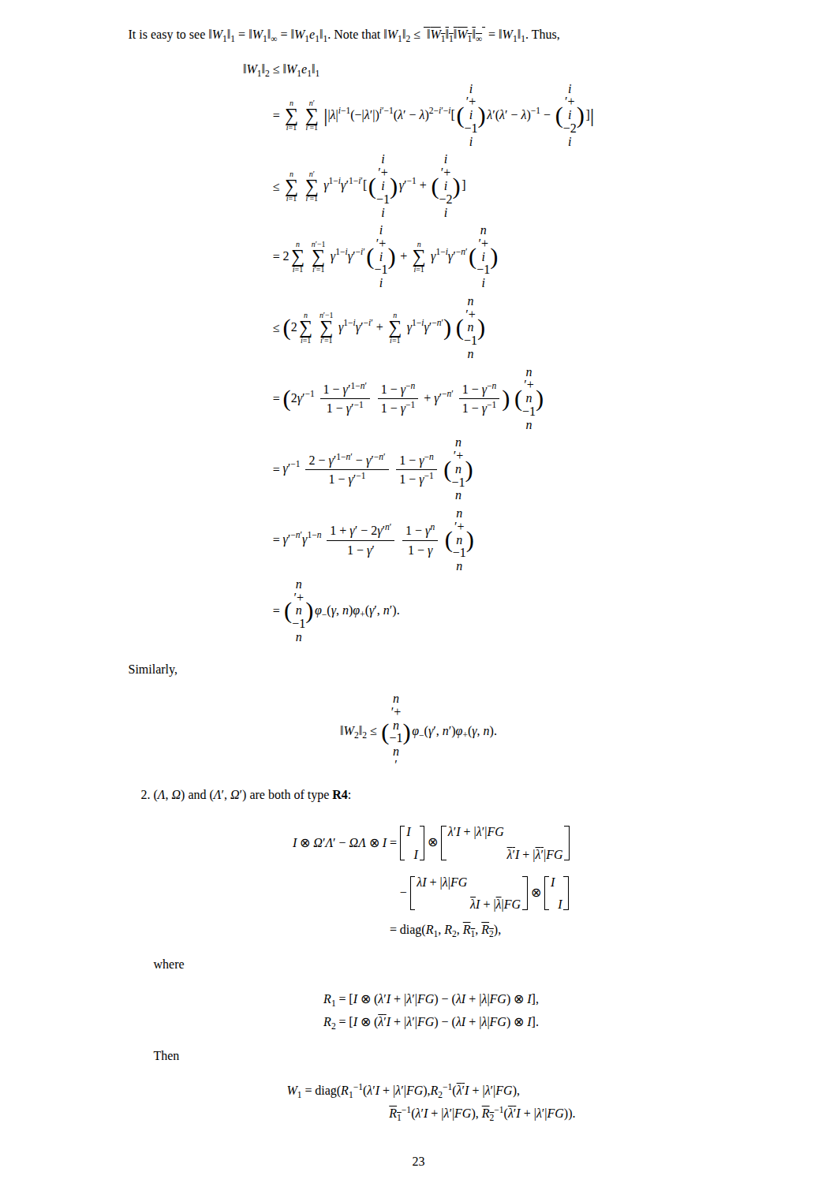It is easy to see ‖W1‖1 = ‖W1‖∞ = ‖W1e1‖1. Note that ‖W1‖2 ≤ ‖W1‖1‖W1‖∞ = ‖W1‖1. Thus,
| ‖ W 1 ‖ 2 | ≤ | ‖ W 1 e 1 ‖ 1 |
| | = | n ∑ i =1 n ′ ∑ i ′=1 / / λ / i −1 (−/ λ ′/) i ′−1 ( λ ′ − λ ) 2− i ′− i [ ( i ′+ i −1 i ) λ ′( λ ′ − λ ) −1 − ( i ′+ i −2 i ) ] / |
| | ≤ | n ∑ i =1 n ′ ∑ i ′=1 γ 1− i γ ′ 1− i ′ [ ( i ′+ i −1 i ) γ ′ −1 + ( i ′+ i −2 i ) ] |
| | = | 2 n ∑ i =1 n ′−1 ∑ i ′=1 γ 1− i γ ′ − i ′ ( i ′+ i −1 i ) + n ∑ i =1 γ 1− i γ ′ − n ′ ( n ′+ i −1 i ) |
| | ≤ | ( 2 n ∑ i =1 n ′−1 ∑ i ′=1 γ 1− i γ ′ − i ′ + n ∑ i =1 γ 1− i γ ′ − n ′ ) ( n ′+ n −1 n ) |
| | = | ( 2 γ ′ −1 1 − γ ′ 1− n ′ 1 − γ ′ −1 1 − γ − n 1 − γ −1 + γ ′ − n ′ 1 − γ − n 1 − γ −1 ) ( n ′+ n −1 n ) |
| | = | γ ′ −1 2 − γ ′ 1− n ′ − γ ′ − n ′ 1 − γ ′ −1 1 − γ − n 1 − γ −1 ( n ′+ n −1 n ) |
| | = | γ ′ − n ′ γ 1− n 1 + γ ′ − 2 γ ′ n ′ 1 − γ ′ 1 − γ n 1 − γ ( n ′+ n −1 n ) |
| | = | ( n ′+ n −1 n ) φ − ( γ , n ) φ + ( γ ′, n ′). |
Similarly,
‖W2‖2 ≤ (n′+n−1 n′) φ−(γ′, n′)φ+(γ, n).
(Λ, Ω) and (Λ′, Ω′) are both of type R4:
| I ⊗ Ω ′ Λ ′ − ΩΛ ⊗ I | = | / I / / / / I / ⊗ / λ ′ I + / λ ′/ FG / / / / λ ′ I + / λ ′ / FG / |
| | | − / λI + / λ / FG / / / / λ I + / λ / FG / ⊗ / I / / / / I / |
| | = | diag( R 1 , R 2 , R 1 , R 2 ), |
where
| R 1 | = | [ I ⊗ ( λ ′ I + / λ ′/ FG ) − ( λI + / λ / FG ) ⊗ I ], |
| R 2 | = | [ I ⊗ ( λ ′ I + / λ ′/ FG ) − ( λI + / λ / FG ) ⊗ I ]. |
Then
| W 1 | = | diag( R 1 −1 ( λ ′ I + / λ ′/ FG ), R 2 −1 ( λ ′ I + / λ ′/ FG ), |
| | | R 1 −1 ( λ ′ I + / λ ′/ FG ), R 2 −1 ( λ ′ I + / λ ′/ FG )). |
23